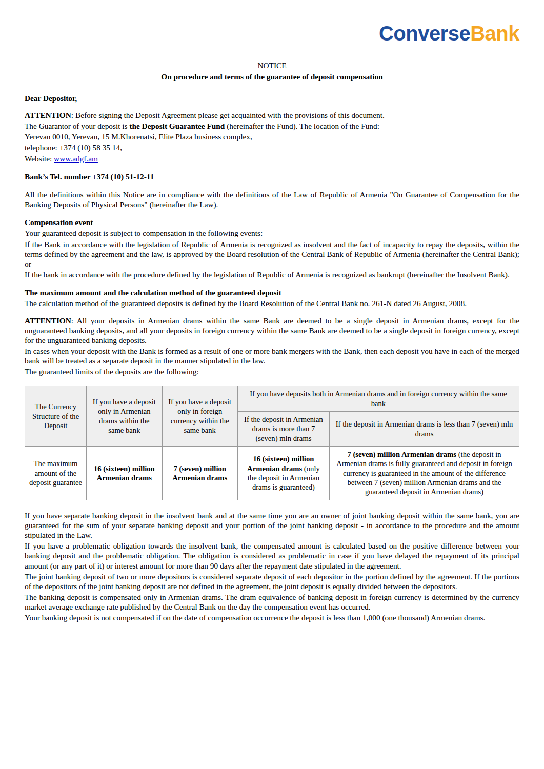Converse Bank
NOTICE
On procedure and terms of the guarantee of deposit compensation
Dear Depositor,
ATTENTION: Before signing the Deposit Agreement please get acquainted with the provisions of this document.
The Guarantor of your deposit is the Deposit Guarantee Fund (hereinafter the Fund). The location of the Fund:
Yerevan 0010, Yerevan, 15 M.Khorenatsi, Elite Plaza business complex,
telephone: +374 (10) 58 35 14,
Website: www.adgf.am
Bank’s Tel. number +374 (10) 51-12-11
All the definitions within this Notice are in compliance with the definitions of the Law of Republic of Armenia "On Guarantee of Compensation for the Banking Deposits of Physical Persons" (hereinafter the Law).
Compensation event
Your guaranteed deposit is subject to compensation in the following events:
If the Bank in accordance with the legislation of Republic of Armenia is recognized as insolvent and the fact of incapacity to repay the deposits, within the terms defined by the agreement and the law, is approved by the Board resolution of the Central Bank of Republic of Armenia (hereinafter the Central Bank); or
If the bank in accordance with the procedure defined by the legislation of Republic of Armenia is recognized as bankrupt (hereinafter the Insolvent Bank).
The maximum amount and the calculation method of the guaranteed deposit
The calculation method of the guaranteed deposits is defined by the Board Resolution of the Central Bank no. 261-N dated 26 August, 2008.
ATTENTION: All your deposits in Armenian drams within the same Bank are deemed to be a single deposit in Armenian drams, except for the unguaranteed banking deposits, and all your deposits in foreign currency within the same Bank are deemed to be a single deposit in foreign currency, except for the unguaranteed banking deposits.
In cases when your deposit with the Bank is formed as a result of one or more bank mergers with the Bank, then each deposit you have in each of the merged bank will be treated as a separate deposit in the manner stipulated in the law.
The guaranteed limits of the deposits are the following:
| The Currency Structure of the Deposit | If you have a deposit only in Armenian drams within the same bank | If you have a deposit only in foreign currency within the same bank | If you have deposits both in Armenian drams and in foreign currency within the same bank |
| --- | --- | --- | --- |
| If the deposit in Armenian drams is more than 7 (seven) mln drams | If the deposit in Armenian drams is less than 7 (seven) mln drams |
| The maximum amount of the deposit guarantee | 16 (sixteen) million Armenian drams | 7 (seven) million Armenian drams | 16 (sixteen) million Armenian drams (only the deposit in Armenian drams is guaranteed) | 7 (seven) million Armenian drams (the deposit in Armenian drams is fully guaranteed and deposit in foreign currency is guaranteed in the amount of the difference between 7 (seven) million Armenian drams and the guaranteed deposit in Armenian drams) |
If you have separate banking deposit in the insolvent bank and at the same time you are an owner of joint banking deposit within the same bank, you are guaranteed for the sum of your separate banking deposit and your portion of the joint banking deposit - in accordance to the procedure and the amount stipulated in the Law.
If you have a problematic obligation towards the insolvent bank, the compensated amount is calculated based on the positive difference between your banking deposit and the problematic obligation. The obligation is considered as problematic in case if you have delayed the repayment of its principal amount (or any part of it) or interest amount for more than 90 days after the repayment date stipulated in the agreement.
The joint banking deposit of two or more depositors is considered separate deposit of each depositor in the portion defined by the agreement. If the portions of the depositors of the joint banking deposit are not defined in the agreement, the joint deposit is equally divided between the depositors.
The banking deposit is compensated only in Armenian drams. The dram equivalence of banking deposit in foreign currency is determined by the currency market average exchange rate published by the Central Bank on the day the compensation event has occurred.
Your banking deposit is not compensated if on the date of compensation occurrence the deposit is less than 1,000 (one thousand) Armenian drams.